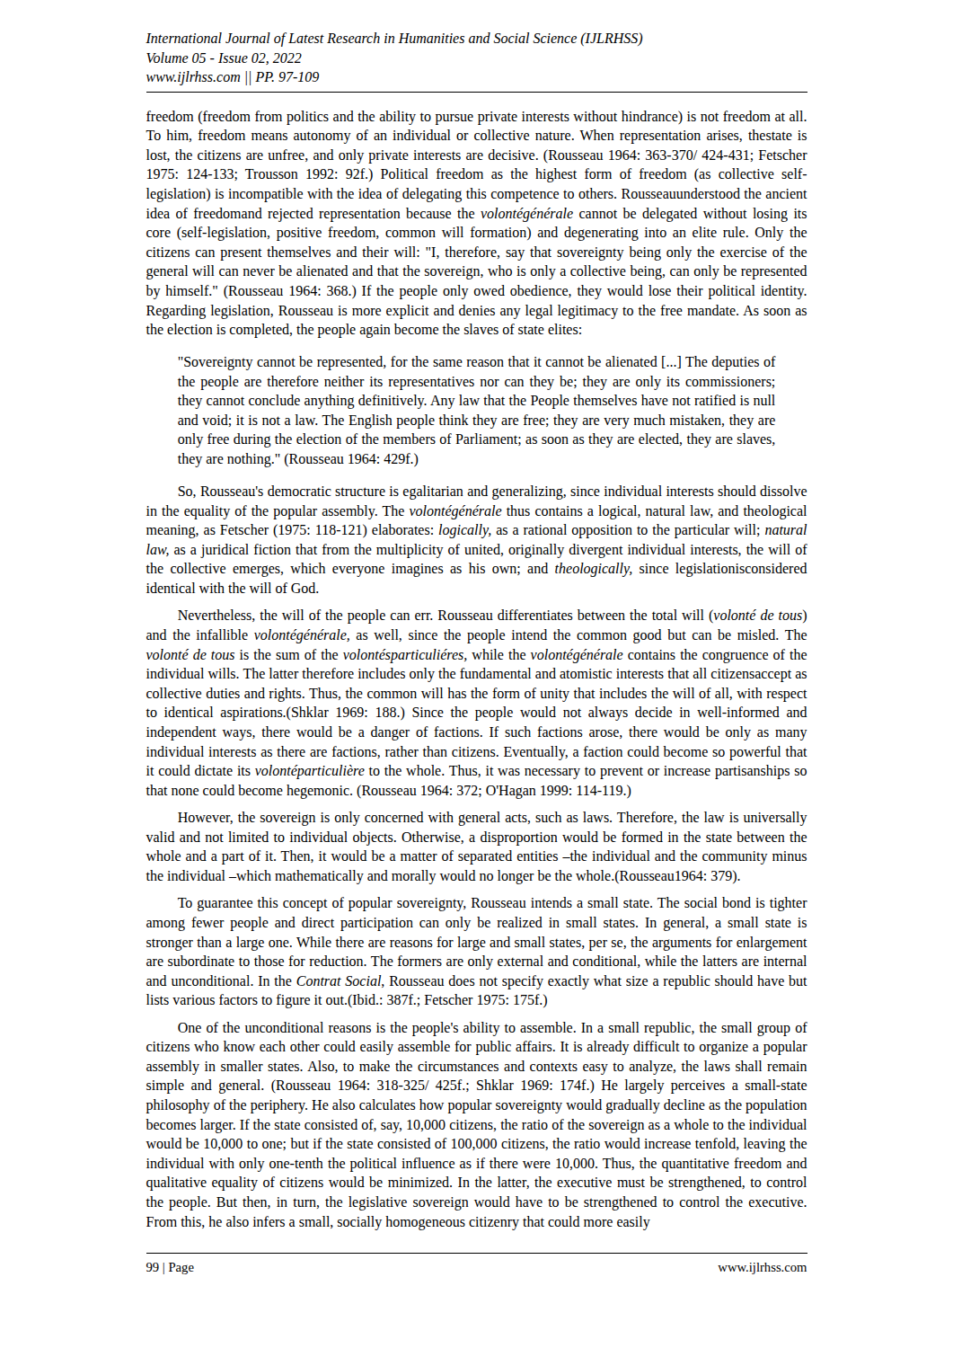International Journal of Latest Research in Humanities and Social Science (IJLRHSS) Volume 05 - Issue 02, 2022 www.ijlrhss.com || PP. 97-109
freedom (freedom from politics and the ability to pursue private interests without hindrance) is not freedom at all. To him, freedom means autonomy of an individual or collective nature. When representation arises, thestate is lost, the citizens are unfree, and only private interests are decisive. (Rousseau 1964: 363-370/ 424-431; Fetscher 1975: 124-133; Trousson 1992: 92f.) Political freedom as the highest form of freedom (as collective self-legislation) is incompatible with the idea of delegating this competence to others. Rousseauunderstood the ancient idea of freedomand rejected representation because the volontégénérale cannot be delegated without losing its core (self-legislation, positive freedom, common will formation) and degenerating into an elite rule. Only the citizens can present themselves and their will: "I, therefore, say that sovereignty being only the exercise of the general will can never be alienated and that the sovereign, who is only a collective being, can only be represented by himself." (Rousseau 1964: 368.) If the people only owed obedience, they would lose their political identity. Regarding legislation, Rousseau is more explicit and denies any legal legitimacy to the free mandate. As soon as the election is completed, the people again become the slaves of state elites:
"Sovereignty cannot be represented, for the same reason that it cannot be alienated [...] The deputies of the people are therefore neither its representatives nor can they be; they are only its commissioners; they cannot conclude anything definitively. Any law that the People themselves have not ratified is null and void; it is not a law. The English people think they are free; they are very much mistaken, they are only free during the election of the members of Parliament; as soon as they are elected, they are slaves, they are nothing." (Rousseau 1964: 429f.)
So, Rousseau's democratic structure is egalitarian and generalizing, since individual interests should dissolve in the equality of the popular assembly. The volontégénérale thus contains a logical, natural law, and theological meaning, as Fetscher (1975: 118-121) elaborates: logically, as a rational opposition to the particular will; natural law, as a juridical fiction that from the multiplicity of united, originally divergent individual interests, the will of the collective emerges, which everyone imagines as his own; and theologically, since legislationisconsidered identical with the will of God.
Nevertheless, the will of the people can err. Rousseau differentiates between the total will (volonté de tous) and the infallible volontégénérale, as well, since the people intend the common good but can be misled. The volonté de tous is the sum of the volontésparticuliéres, while the volontégénérale contains the congruence of the individual wills. The latter therefore includes only the fundamental and atomistic interests that all citizensaccept as collective duties and rights. Thus, the common will has the form of unity that includes the will of all, with respect to identical aspirations.(Shklar 1969: 188.) Since the people would not always decide in well-informed and independent ways, there would be a danger of factions. If such factions arose, there would be only as many individual interests as there are factions, rather than citizens. Eventually, a faction could become so powerful that it could dictate its volontéparticulière to the whole. Thus, it was necessary to prevent or increase partisanships so that none could become hegemonic. (Rousseau 1964: 372; O'Hagan 1999: 114-119.)
However, the sovereign is only concerned with general acts, such as laws. Therefore, the law is universally valid and not limited to individual objects. Otherwise, a disproportion would be formed in the state between the whole and a part of it. Then, it would be a matter of separated entities –the individual and the community minus the individual –which mathematically and morally would no longer be the whole.(Rousseau1964: 379).
To guarantee this concept of popular sovereignty, Rousseau intends a small state. The social bond is tighter among fewer people and direct participation can only be realized in small states. In general, a small state is stronger than a large one. While there are reasons for large and small states, per se, the arguments for enlargement are subordinate to those for reduction. The formers are only external and conditional, while the latters are internal and unconditional. In the Contrat Social, Rousseau does not specify exactly what size a republic should have but lists various factors to figure it out.(Ibid.: 387f.; Fetscher 1975: 175f.)
One of the unconditional reasons is the people's ability to assemble. In a small republic, the small group of citizens who know each other could easily assemble for public affairs. It is already difficult to organize a popular assembly in smaller states. Also, to make the circumstances and contexts easy to analyze, the laws shall remain simple and general. (Rousseau 1964: 318-325/ 425f.; Shklar 1969: 174f.) He largely perceives a small-state philosophy of the periphery. He also calculates how popular sovereignty would gradually decline as the population becomes larger. If the state consisted of, say, 10,000 citizens, the ratio of the sovereign as a whole to the individual would be 10,000 to one; but if the state consisted of 100,000 citizens, the ratio would increase tenfold, leaving the individual with only one-tenth the political influence as if there were 10,000. Thus, the quantitative freedom and qualitative equality of citizens would be minimized. In the latter, the executive must be strengthened, to control the people. But then, in turn, the legislative sovereign would have to be strengthened to control the executive. From this, he also infers a small, socially homogeneous citizenry that could more easily
99 | Page www.ijlrhss.com